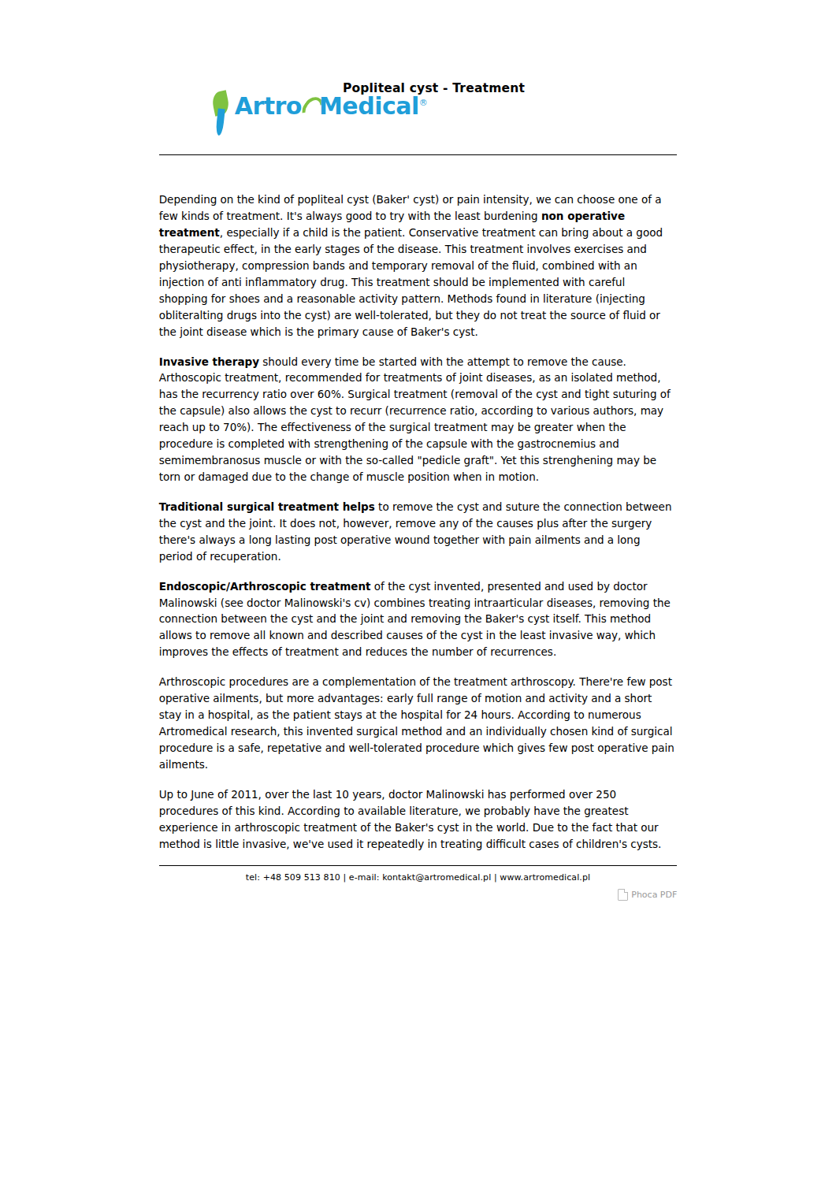Popliteal cyst - Treatment
Artro Medical®
Depending on the kind of popliteal cyst (Baker' cyst) or pain intensity, we can choose one of a few kinds of treatment. It's always good to try with the least burdening non operative treatment, especially if a child is the patient. Conservative treatment can bring about a good therapeutic effect, in the early stages of the disease. This treatment involves exercises and physiotherapy, compression bands and temporary removal of the fluid, combined with an injection of anti inflammatory drug. This treatment should be implemented with careful shopping for shoes and a reasonable activity pattern. Methods found in literature (injecting obliteralting drugs into the cyst) are well-tolerated, but they do not treat the source of fluid or the joint disease which is the primary cause of Baker's cyst.
Invasive therapy should every time be started with the attempt to remove the cause. Arthoscopic treatment, recommended for treatments of joint diseases, as an isolated method, has the recurrency ratio over 60%. Surgical treatment (removal of the cyst and tight suturing of the capsule) also allows the cyst to recurr (recurrence ratio, according to various authors, may reach up to 70%). The effectiveness of the surgical treatment may be greater when the procedure is completed with strengthening of the capsule with the gastrocnemius and semimembranosus muscle or with the so-called "pedicle graft". Yet this strenghening may be torn or damaged due to the change of muscle position when in motion.
Traditional surgical treatment helps to remove the cyst and suture the connection between the cyst and the joint. It does not, however, remove any of the causes plus after the surgery there's always a long lasting post operative wound together with pain ailments and a long period of recuperation.
Endoscopic/Arthroscopic treatment of the cyst invented, presented and used by doctor Malinowski (see doctor Malinowski's cv) combines treating intraarticular diseases, removing the connection between the cyst and the joint and removing the Baker's cyst itself. This method allows to remove all known and described causes of the cyst in the least invasive way, which improves the effects of treatment and reduces the number of recurrences.
Arthroscopic procedures are a complementation of the treatment arthroscopy. There're few post operative ailments, but more advantages: early full range of motion and activity and a short stay in a hospital, as the patient stays at the hospital for 24 hours. According to numerous Artromedical research, this invented surgical method and an individually chosen kind of surgical procedure is a safe, repetative and well-tolerated procedure which gives few post operative pain ailments.
Up to June of 2011, over the last 10 years, doctor Malinowski has performed over 250 procedures of this kind. According to available literature, we probably have the greatest experience in arthroscopic treatment of the Baker's cyst in the world. Due to the fact that our method is little invasive, we've used it repeatedly in treating difficult cases of children's cysts.
tel: +48 509 513 810 | e-mail: kontakt@artromedical.pl | www.artromedical.pl
Phoca PDF